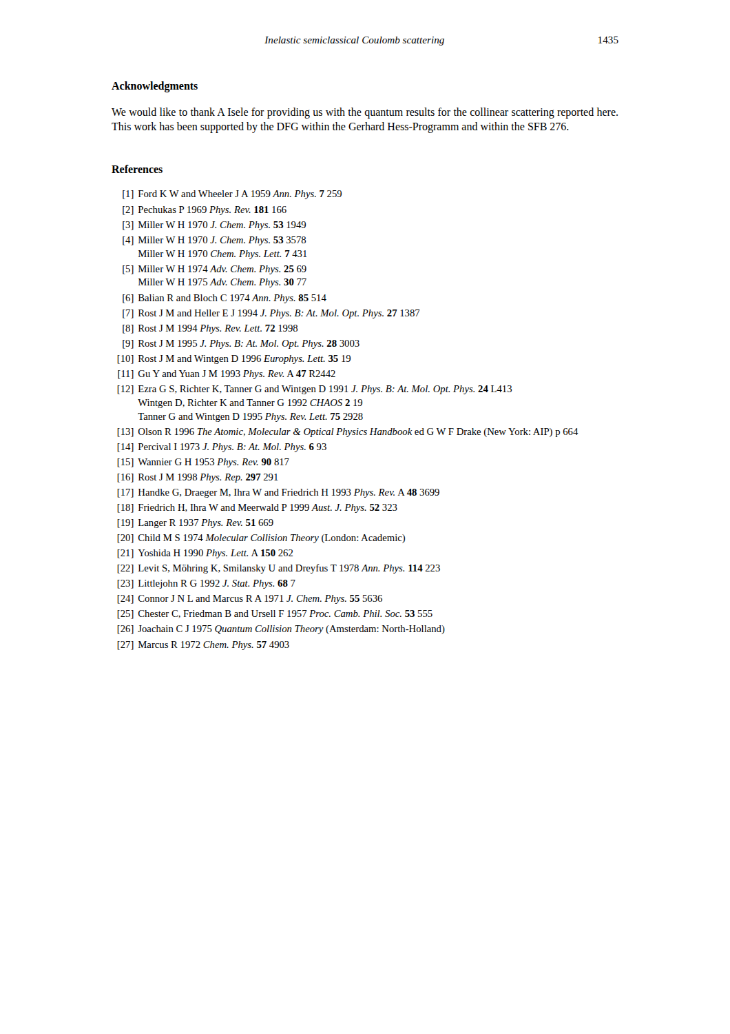Inelastic semiclassical Coulomb scattering 1435
Acknowledgments
We would like to thank A Isele for providing us with the quantum results for the collinear scattering reported here. This work has been supported by the DFG within the Gerhard Hess-Programm and within the SFB 276.
References
[1] Ford K W and Wheeler J A 1959 Ann. Phys. 7 259
[2] Pechukas P 1969 Phys. Rev. 181 166
[3] Miller W H 1970 J. Chem. Phys. 53 1949
[4] Miller W H 1970 J. Chem. Phys. 53 3578 Miller W H 1970 Chem. Phys. Lett. 7 431
[5] Miller W H 1974 Adv. Chem. Phys. 25 69 Miller W H 1975 Adv. Chem. Phys. 30 77
[6] Balian R and Bloch C 1974 Ann. Phys. 85 514
[7] Rost J M and Heller E J 1994 J. Phys. B: At. Mol. Opt. Phys. 27 1387
[8] Rost J M 1994 Phys. Rev. Lett. 72 1998
[9] Rost J M 1995 J. Phys. B: At. Mol. Opt. Phys. 28 3003
[10] Rost J M and Wintgen D 1996 Europhys. Lett. 35 19
[11] Gu Y and Yuan J M 1993 Phys. Rev. A 47 R2442
[12] Ezra G S, Richter K, Tanner G and Wintgen D 1991 J. Phys. B: At. Mol. Opt. Phys. 24 L413 Wintgen D, Richter K and Tanner G 1992 CHAOS 2 19 Tanner G and Wintgen D 1995 Phys. Rev. Lett. 75 2928
[13] Olson R 1996 The Atomic, Molecular & Optical Physics Handbook ed G W F Drake (New York: AIP) p 664
[14] Percival I 1973 J. Phys. B: At. Mol. Phys. 6 93
[15] Wannier G H 1953 Phys. Rev. 90 817
[16] Rost J M 1998 Phys. Rep. 297 291
[17] Handke G, Draeger M, Ihra W and Friedrich H 1993 Phys. Rev. A 48 3699
[18] Friedrich H, Ihra W and Meerwald P 1999 Aust. J. Phys. 52 323
[19] Langer R 1937 Phys. Rev. 51 669
[20] Child M S 1974 Molecular Collision Theory (London: Academic)
[21] Yoshida H 1990 Phys. Lett. A 150 262
[22] Levit S, Möhring K, Smilansky U and Dreyfus T 1978 Ann. Phys. 114 223
[23] Littlejohn R G 1992 J. Stat. Phys. 68 7
[24] Connor J N L and Marcus R A 1971 J. Chem. Phys. 55 5636
[25] Chester C, Friedman B and Ursell F 1957 Proc. Camb. Phil. Soc. 53 555
[26] Joachain C J 1975 Quantum Collision Theory (Amsterdam: North-Holland)
[27] Marcus R 1972 Chem. Phys. 57 4903